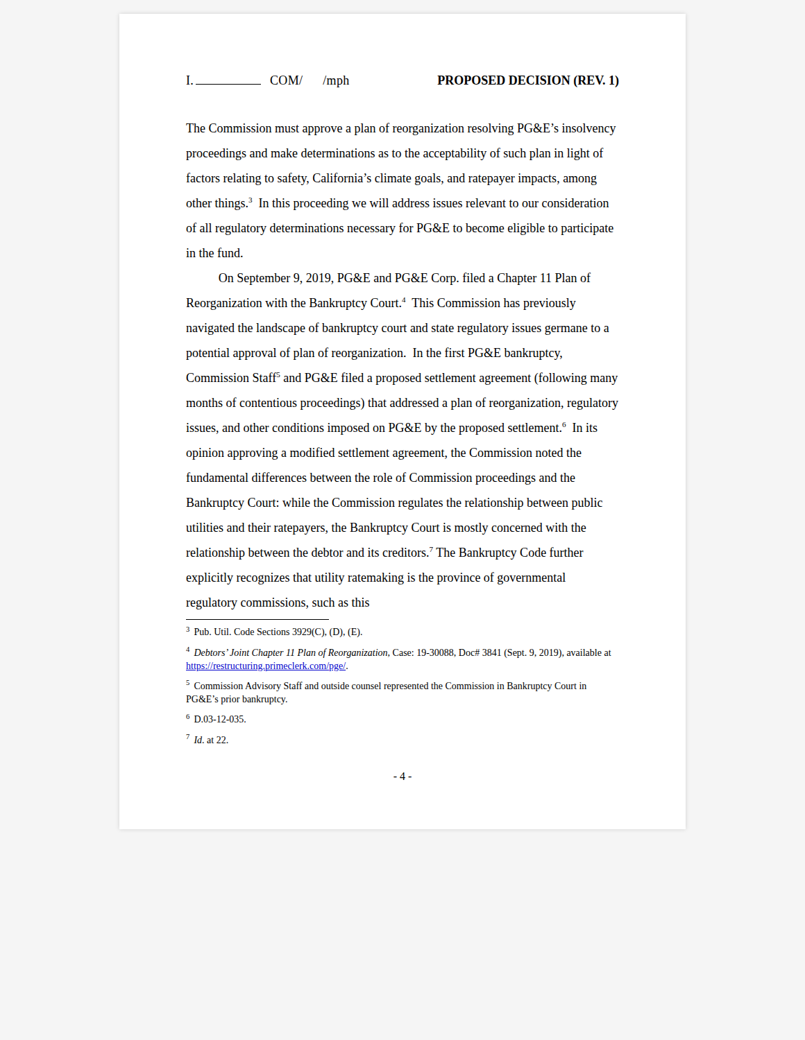I. COM/ /mph
PROPOSED DECISION (REV. 1)
The Commission must approve a plan of reorganization resolving PG&E’s insolvency proceedings and make determinations as to the acceptability of such plan in light of factors relating to safety, California’s climate goals, and ratepayer impacts, among other things.3 In this proceeding we will address issues relevant to our consideration of all regulatory determinations necessary for PG&E to become eligible to participate in the fund.
On September 9, 2019, PG&E and PG&E Corp. filed a Chapter 11 Plan of Reorganization with the Bankruptcy Court.4 This Commission has previously navigated the landscape of bankruptcy court and state regulatory issues germane to a potential approval of plan of reorganization. In the first PG&E bankruptcy, Commission Staff5 and PG&E filed a proposed settlement agreement (following many months of contentious proceedings) that addressed a plan of reorganization, regulatory issues, and other conditions imposed on PG&E by the proposed settlement.6 In its opinion approving a modified settlement agreement, the Commission noted the fundamental differences between the role of Commission proceedings and the Bankruptcy Court: while the Commission regulates the relationship between public utilities and their ratepayers, the Bankruptcy Court is mostly concerned with the relationship between the debtor and its creditors.7 The Bankruptcy Code further explicitly recognizes that utility ratemaking is the province of governmental regulatory commissions, such as this
3 Pub. Util. Code Sections 3929(C), (D), (E).
4 Debtors’ Joint Chapter 11 Plan of Reorganization, Case: 19-30088, Doc# 3841 (Sept. 9, 2019), available at https://restructuring.primeclerk.com/pge/.
5 Commission Advisory Staff and outside counsel represented the Commission in Bankruptcy Court in PG&E’s prior bankruptcy.
6 D.03-12-035.
7 Id. at 22.
- 4 -